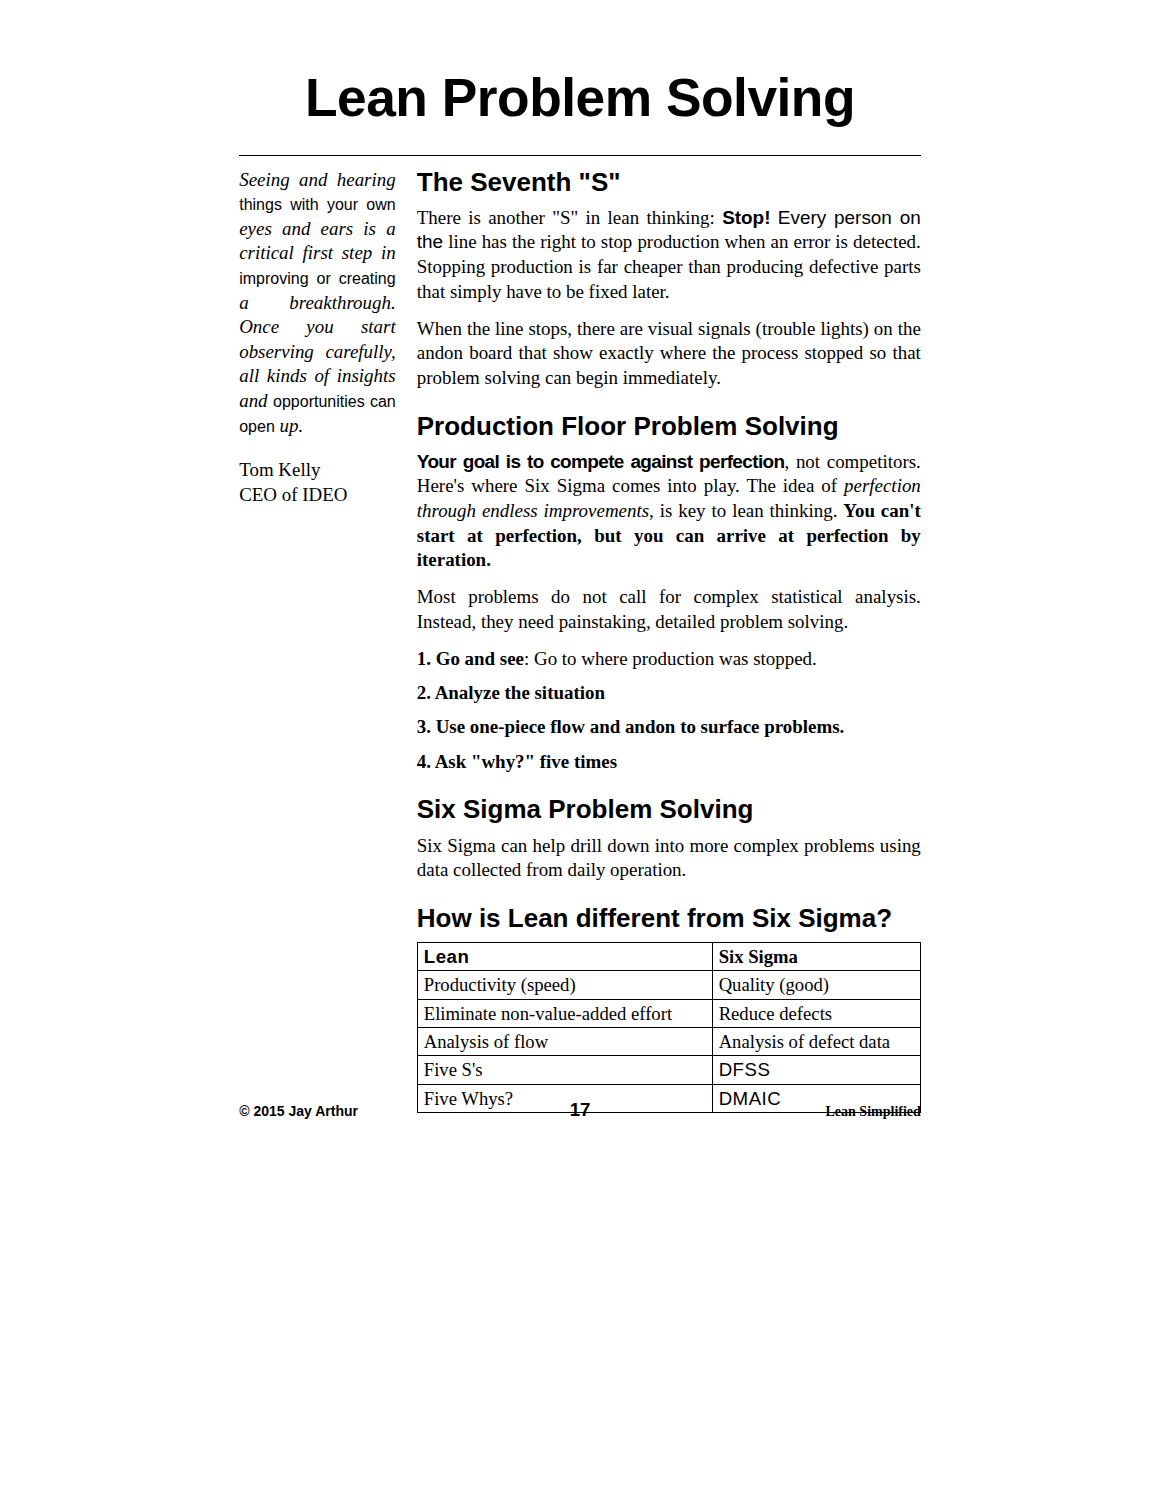Lean Problem Solving
Seeing and hearing things with your own eyes and ears is a critical first step in improving or creating a breakthrough. Once you start observing carefully, all kinds of insights and opportunities can open up.
Tom Kelly
CEO of IDEO
The Seventh "S"
There is another "S" in lean thinking: Stop! Every person on the line has the right to stop production when an error is detected. Stopping production is far cheaper than producing defective parts that simply have to be fixed later.
When the line stops, there are visual signals (trouble lights) on the andon board that show exactly where the process stopped so that problem solving can begin immediately.
Production Floor Problem Solving
Your goal is to compete against perfection, not competitors. Here's where Six Sigma comes into play. The idea of perfection through endless improvements, is key to lean thinking. You can't start at perfection, but you can arrive at perfection by iteration.
Most problems do not call for complex statistical analysis. Instead, they need painstaking, detailed problem solving.
1. Go and see: Go to where production was stopped.
2. Analyze the situation
3. Use one-piece flow and andon to surface problems.
4. Ask "why?" five times
Six Sigma Problem Solving
Six Sigma can help drill down into more complex problems using data collected from daily operation.
How is Lean different from Six Sigma?
| Lean | Six Sigma |
| --- | --- |
| Productivity (speed) | Quality (good) |
| Eliminate non-value-added effort | Reduce defects |
| Analysis of flow | Analysis of defect data |
| Five S's | DFSS |
| Five Whys? | DMAIC |
© 2015 Jay Arthur
17
Lean Simplified